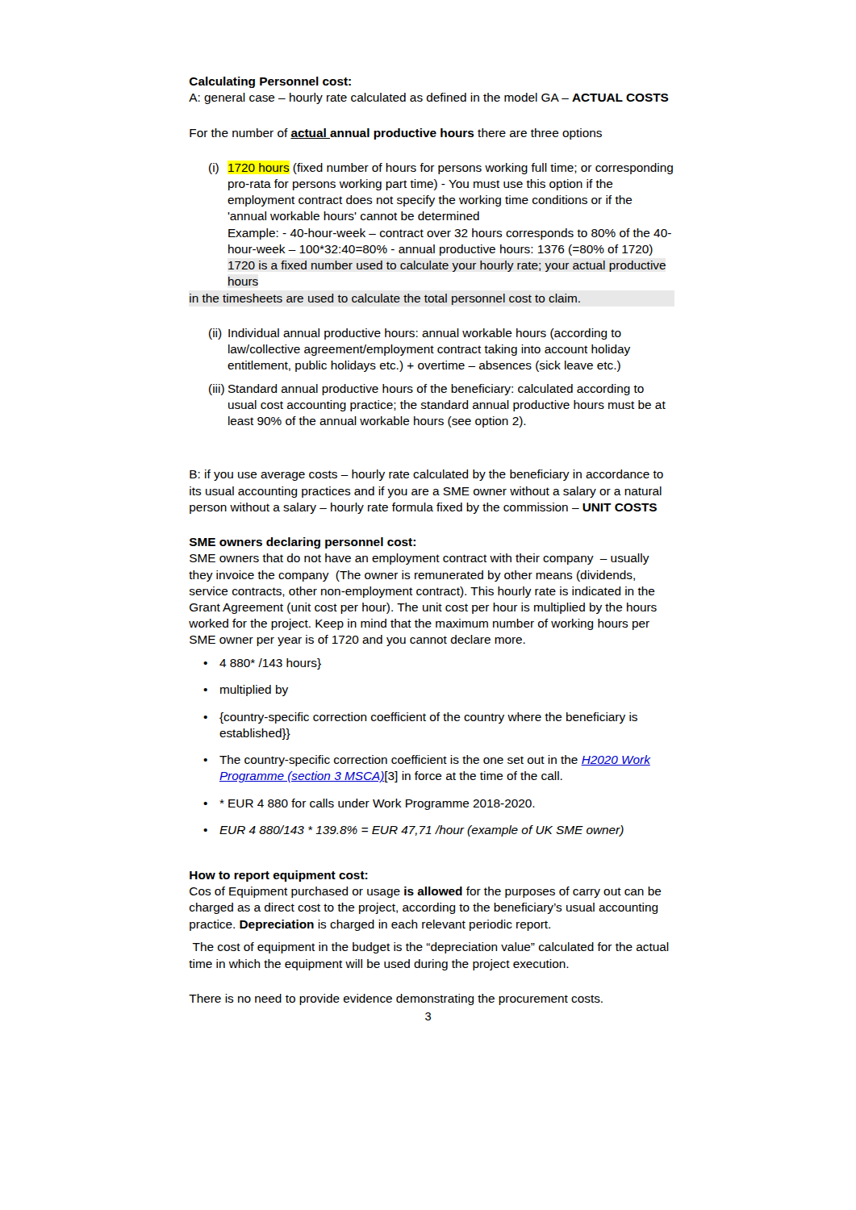Calculating Personnel cost:
A: general case – hourly rate calculated as defined in the model GA – ACTUAL COSTS
For the number of actual annual productive hours there are three options
(i) 1720 hours (fixed number of hours for persons working full time; or corresponding pro-rata for persons working part time) - You must use this option if the employment contract does not specify the working time conditions or if the 'annual workable hours' cannot be determined
Example: - 40-hour-week – contract over 32 hours corresponds to 80% of the 40-hour-week – 100*32:40=80% - annual productive hours: 1376 (=80% of 1720)
1720 is a fixed number used to calculate your hourly rate; your actual productive hours
in the timesheets are used to calculate the total personnel cost to claim.
(ii) Individual annual productive hours: annual workable hours (according to law/collective agreement/employment contract taking into account holiday entitlement, public holidays etc.) + overtime – absences (sick leave etc.)
(iii) Standard annual productive hours of the beneficiary: calculated according to usual cost accounting practice; the standard annual productive hours must be at least 90% of the annual workable hours (see option 2).
B: if you use average costs – hourly rate calculated by the beneficiary in accordance to its usual accounting practices and if you are a SME owner without a salary or a natural person without a salary – hourly rate formula fixed by the commission – UNIT COSTS
SME owners declaring personnel cost:
SME owners that do not have an employment contract with their company – usually they invoice the company (The owner is remunerated by other means (dividends, service contracts, other non-employment contract). This hourly rate is indicated in the Grant Agreement (unit cost per hour). The unit cost per hour is multiplied by the hours worked for the project. Keep in mind that the maximum number of working hours per SME owner per year is of 1720 and you cannot declare more.
4 880* /143 hours}
multiplied by
{country-specific correction coefficient of the country where the beneficiary is established}}
The country-specific correction coefficient is the one set out in the H2020 Work Programme (section 3 MSCA)[3] in force at the time of the call.
* EUR 4 880 for calls under Work Programme 2018-2020.
EUR 4 880/143 * 139.8% = EUR 47,71 /hour (example of UK SME owner)
How to report equipment cost:
Cos of Equipment purchased or usage is allowed for the purposes of carry out can be charged as a direct cost to the project, according to the beneficiary’s usual accounting practice. Depreciation is charged in each relevant periodic report.
The cost of equipment in the budget is the “depreciation value” calculated for the actual time in which the equipment will be used during the project execution.
There is no need to provide evidence demonstrating the procurement costs.
3